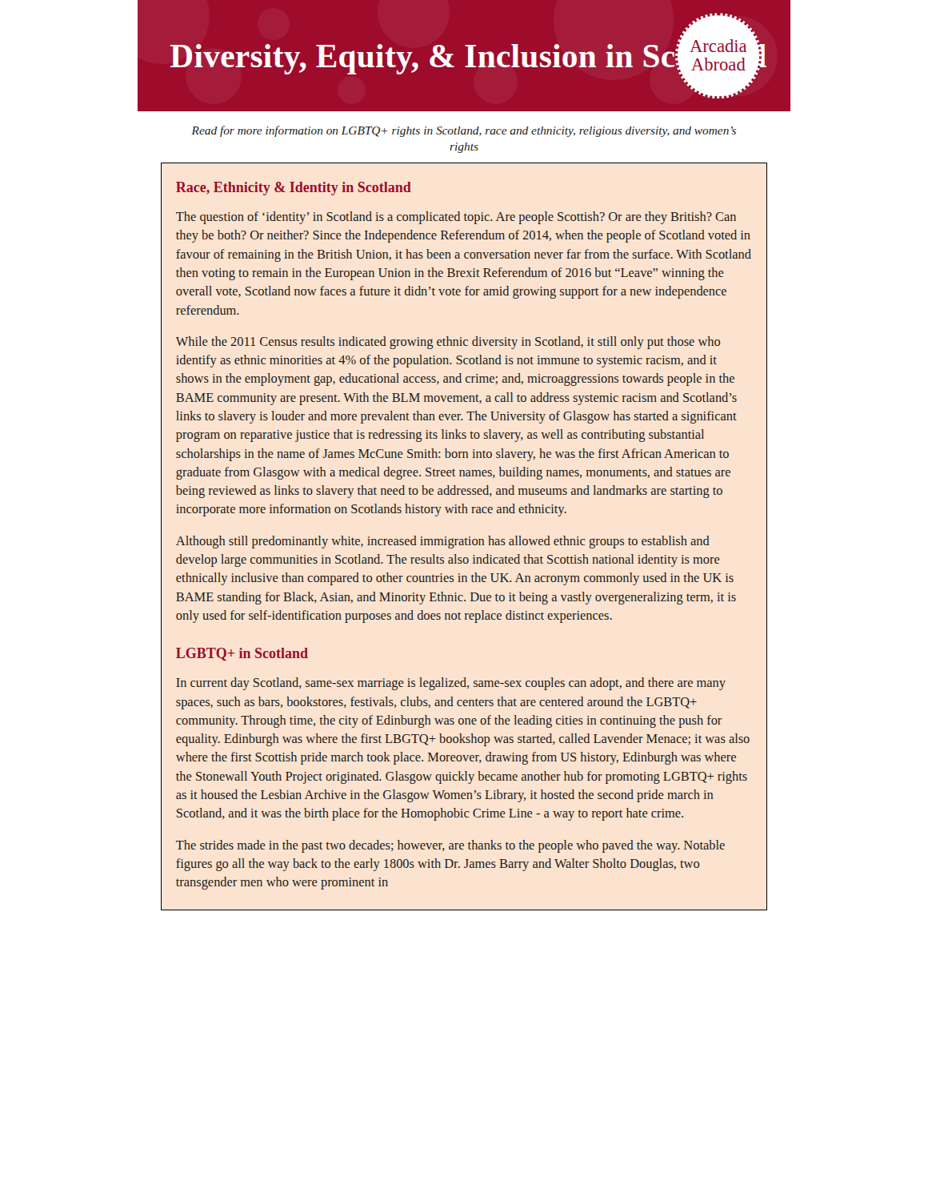Diversity, Equity, & Inclusion in Scotland
Arcadia Abroad
Read for more information on LGBTQ+ rights in Scotland, race and ethnicity, religious diversity, and women’s rights
Race, Ethnicity & Identity in Scotland
The question of ‘identity’ in Scotland is a complicated topic. Are people Scottish? Or are they British? Can they be both? Or neither? Since the Independence Referendum of 2014, when the people of Scotland voted in favour of remaining in the British Union, it has been a conversation never far from the surface. With Scotland then voting to remain in the European Union in the Brexit Referendum of 2016 but “Leave” winning the overall vote, Scotland now faces a future it didn’t vote for amid growing support for a new independence referendum.
While the 2011 Census results indicated growing ethnic diversity in Scotland, it still only put those who identify as ethnic minorities at 4% of the population. Scotland is not immune to systemic racism, and it shows in the employment gap, educational access, and crime; and, microaggressions towards people in the BAME community are present. With the BLM movement, a call to address systemic racism and Scotland’s links to slavery is louder and more prevalent than ever. The University of Glasgow has started a significant program on reparative justice that is redressing its links to slavery, as well as contributing substantial scholarships in the name of James McCune Smith: born into slavery, he was the first African American to graduate from Glasgow with a medical degree. Street names, building names, monuments, and statues are being reviewed as links to slavery that need to be addressed, and museums and landmarks are starting to incorporate more information on Scotlands history with race and ethnicity.
Although still predominantly white, increased immigration has allowed ethnic groups to establish and develop large communities in Scotland. The results also indicated that Scottish national identity is more ethnically inclusive than compared to other countries in the UK. An acronym commonly used in the UK is BAME standing for Black, Asian, and Minority Ethnic. Due to it being a vastly overgeneralizing term, it is only used for self-identification purposes and does not replace distinct experiences.
LGBTQ+ in Scotland
In current day Scotland, same-sex marriage is legalized, same-sex couples can adopt, and there are many spaces, such as bars, bookstores, festivals, clubs, and centers that are centered around the LGBTQ+ community. Through time, the city of Edinburgh was one of the leading cities in continuing the push for equality. Edinburgh was where the first LBGTQ+ bookshop was started, called Lavender Menace; it was also where the first Scottish pride march took place. Moreover, drawing from US history, Edinburgh was where the Stonewall Youth Project originated. Glasgow quickly became another hub for promoting LGBTQ+ rights as it housed the Lesbian Archive in the Glasgow Women’s Library, it hosted the second pride march in Scotland, and it was the birth place for the Homophobic Crime Line - a way to report hate crime.
The strides made in the past two decades; however, are thanks to the people who paved the way. Notable figures go all the way back to the early 1800s with Dr. James Barry and Walter Sholto Douglas, two transgender men who were prominent in